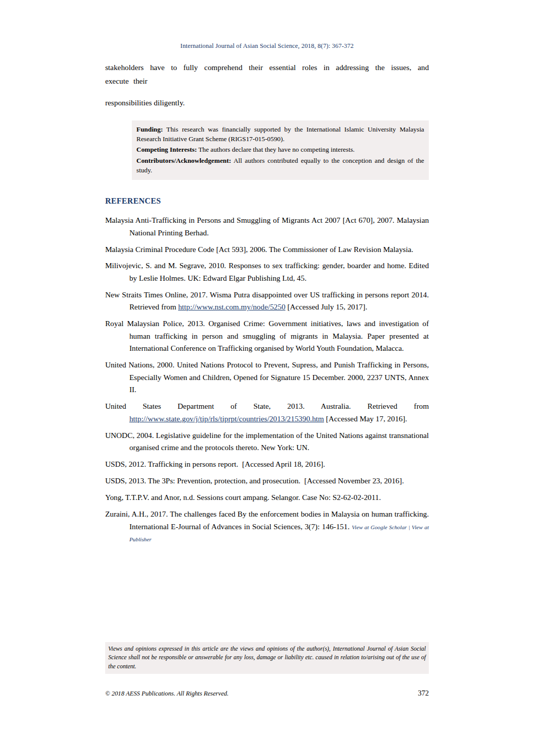International Journal of Asian Social Science, 2018, 8(7): 367-372
stakeholders have to fully comprehend their essential roles in addressing the issues, and execute their
responsibilities diligently.
Funding: This research was financially supported by the International Islamic University Malaysia Research Initiative Grant Scheme (RIGS17-015-0590).
Competing Interests: The authors declare that they have no competing interests.
Contributors/Acknowledgement: All authors contributed equally to the conception and design of the study.
REFERENCES
Malaysia Anti-Trafficking in Persons and Smuggling of Migrants Act 2007 [Act 670], 2007. Malaysian National Printing Berhad.
Malaysia Criminal Procedure Code [Act 593], 2006. The Commissioner of Law Revision Malaysia.
Milivojevic, S. and M. Segrave, 2010. Responses to sex trafficking: gender, boarder and home. Edited by Leslie Holmes. UK: Edward Elgar Publishing Ltd, 45.
New Straits Times Online, 2017. Wisma Putra disappointed over US trafficking in persons report 2014. Retrieved from http://www.nst.com.my/node/5250 [Accessed July 15, 2017].
Royal Malaysian Police, 2013. Organised Crime: Government initiatives, laws and investigation of human trafficking in person and smuggling of migrants in Malaysia. Paper presented at International Conference on Trafficking organised by World Youth Foundation, Malacca.
United Nations, 2000. United Nations Protocol to Prevent, Supress, and Punish Trafficking in Persons, Especially Women and Children, Opened for Signature 15 December. 2000, 2237 UNTS, Annex II.
United States Department of State, 2013. Australia. Retrieved from http://www.state.gov/j/tip/rls/tiprpt/countries/2013/215390.htm [Accessed May 17, 2016].
UNODC, 2004. Legislative guideline for the implementation of the United Nations against transnational organised crime and the protocols thereto. New York: UN.
USDS, 2012. Trafficking in persons report. [Accessed April 18, 2016].
USDS, 2013. The 3Ps: Prevention, protection, and prosecution. [Accessed November 23, 2016].
Yong, T.T.P.V. and Anor, n.d. Sessions court ampang. Selangor. Case No: S2-62-02-2011.
Zuraini, A.H., 2017. The challenges faced By the enforcement bodies in Malaysia on human trafficking. International E-Journal of Advances in Social Sciences, 3(7): 146-151. View at Google Scholar | View at Publisher
Views and opinions expressed in this article are the views and opinions of the author(s), International Journal of Asian Social Science shall not be responsible or answerable for any loss, damage or liability etc. caused in relation to/arising out of the use of the content.
© 2018 AESS Publications. All Rights Reserved.
372